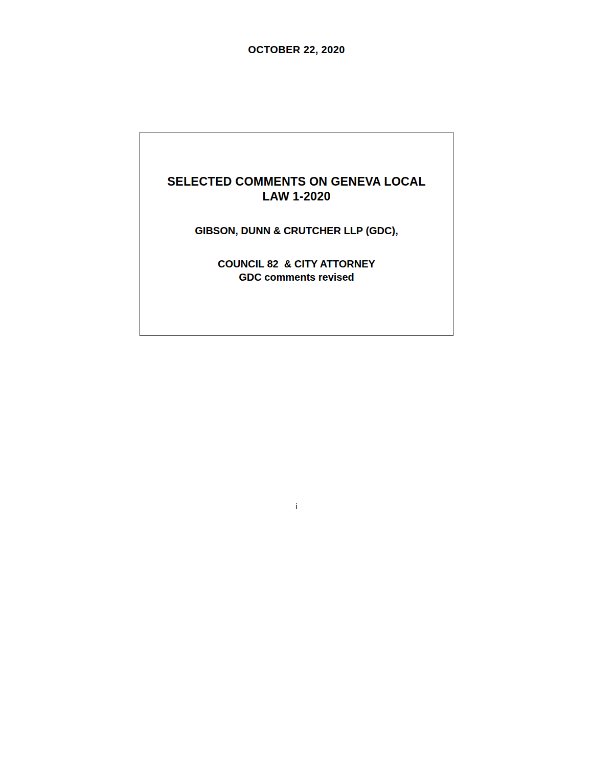OCTOBER 22, 2020
SELECTED COMMENTS ON GENEVA LOCAL LAW 1-2020
GIBSON, DUNN & CRUTCHER LLP (GDC),
COUNCIL 82 & CITY ATTORNEY GDC comments revised
i